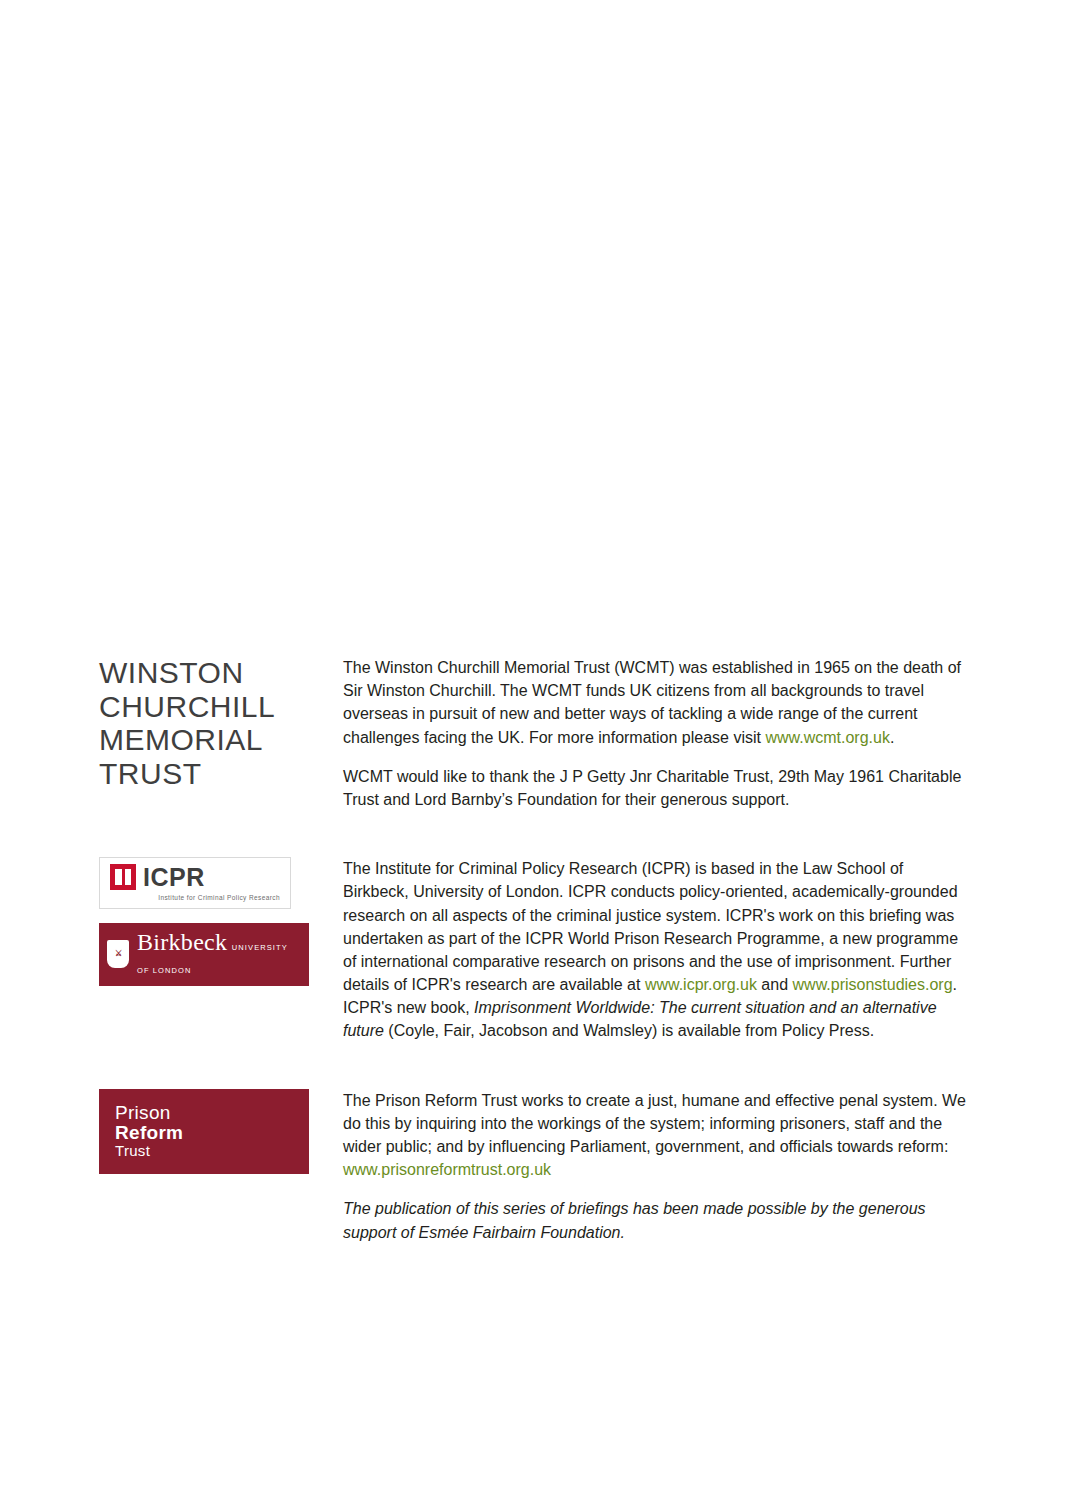Winston Churchill Memorial Trust
The Winston Churchill Memorial Trust (WCMT) was established in 1965 on the death of Sir Winston Churchill. The WCMT funds UK citizens from all backgrounds to travel overseas in pursuit of new and better ways of tackling a wide range of the current challenges facing the UK. For more information please visit www.wcmt.org.uk.
WCMT would like to thank the J P Getty Jnr Charitable Trust, 29th May 1961 Charitable Trust and Lord Barnby’s Foundation for their generous support.
ICPR
Institute for Criminal Policy Research
⚔ Birkbeck University of London
The Institute for Criminal Policy Research (ICPR) is based in the Law School of Birkbeck, University of London. ICPR conducts policy-oriented, academically-grounded research on all aspects of the criminal justice system. ICPR's work on this briefing was undertaken as part of the ICPR World Prison Research Programme, a new programme of international comparative research on prisons and the use of imprisonment. Further details of ICPR's research are available at www.icpr.org.uk and www.prisonstudies.org. ICPR's new book, Imprisonment Worldwide: The current situation and an alternative future (Coyle, Fair, Jacobson and Walmsley) is available from Policy Press.
Prison Reform Trust
The Prison Reform Trust works to create a just, humane and effective penal system. We do this by inquiring into the workings of the system; informing prisoners, staff and the wider public; and by influencing Parliament, government, and officials towards reform: www.prisonreformtrust.org.uk
The publication of this series of briefings has been made possible by the generous support of Esmée Fairbairn Foundation.